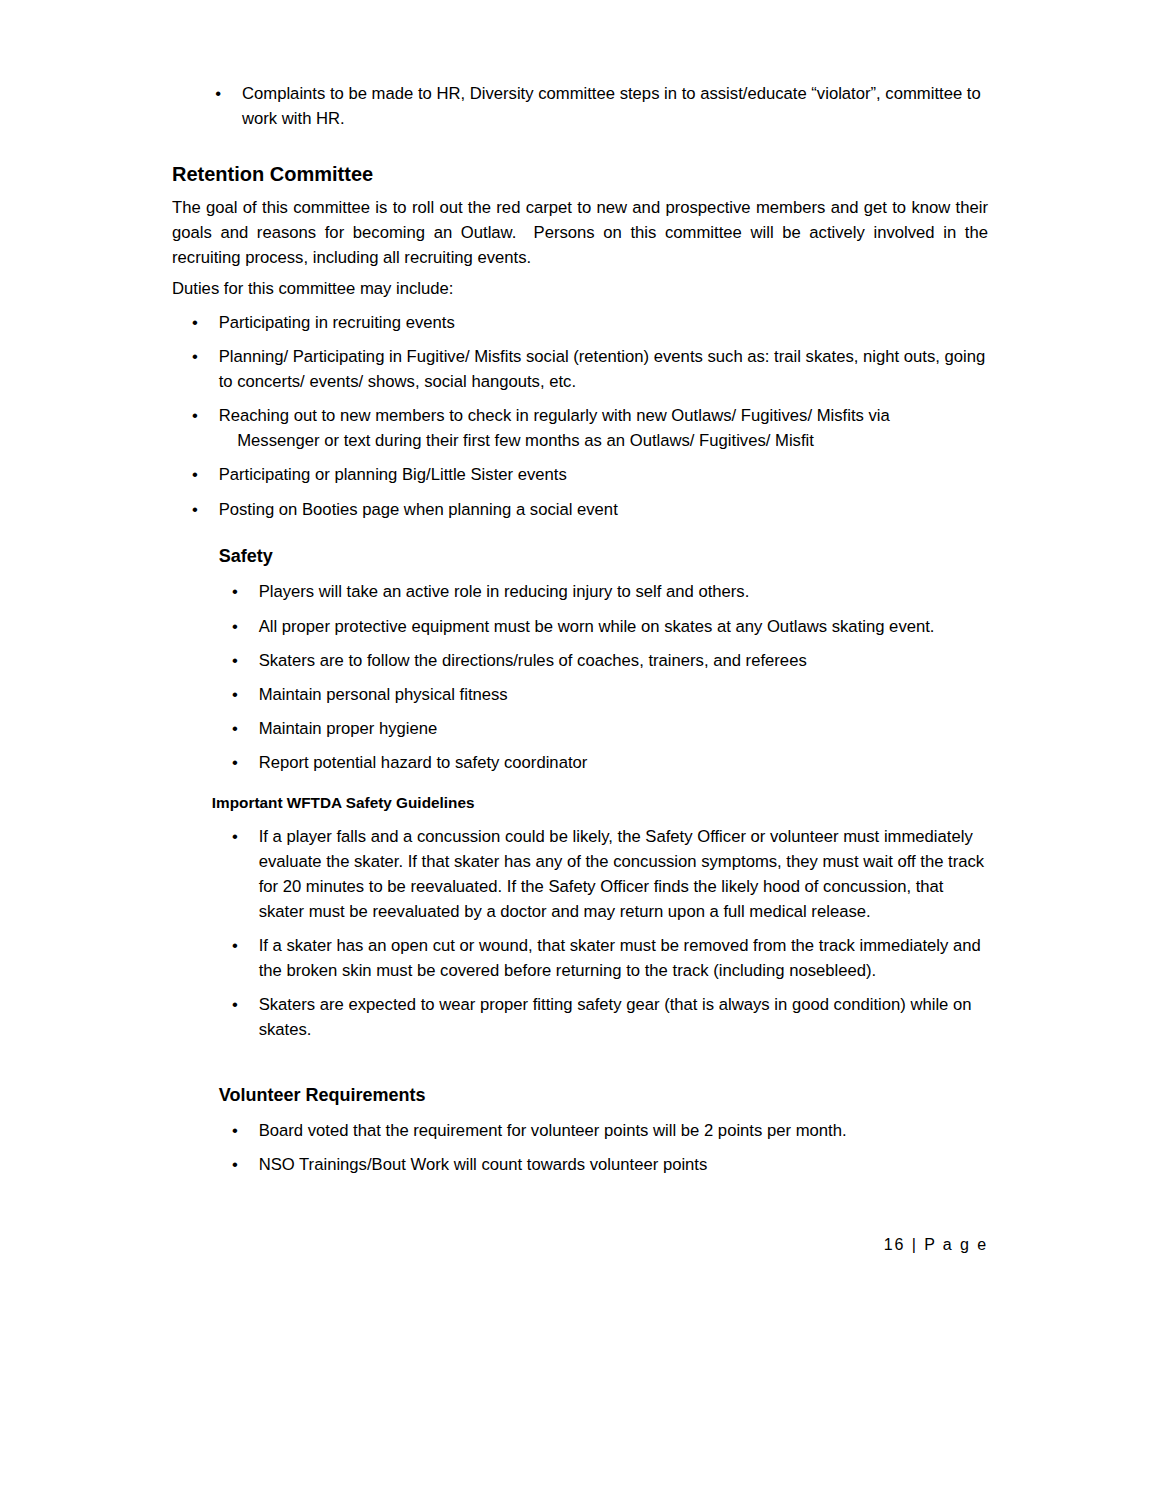Complaints to be made to HR, Diversity committee steps in to assist/educate “violator”, committee to work with HR.
Retention Committee
The goal of this committee is to roll out the red carpet to new and prospective members and get to know their goals and reasons for becoming an Outlaw. Persons on this committee will be actively involved in the recruiting process, including all recruiting events.
Duties for this committee may include:
Participating in recruiting events
Planning/ Participating in Fugitive/ Misfits social (retention) events such as: trail skates, night outs, going to concerts/ events/ shows, social hangouts, etc.
Reaching out to new members to check in regularly with new Outlaws/ Fugitives/ Misfits via
Messenger or text during their first few months as an Outlaws/ Fugitives/ Misfit
Participating or planning Big/Little Sister events
Posting on Booties page when planning a social event
Safety
Players will take an active role in reducing injury to self and others.
All proper protective equipment must be worn while on skates at any Outlaws skating event.
Skaters are to follow the directions/rules of coaches, trainers, and referees
Maintain personal physical fitness
Maintain proper hygiene
Report potential hazard to safety coordinator
Important WFTDA Safety Guidelines
If a player falls and a concussion could be likely, the Safety Officer or volunteer must immediately evaluate the skater. If that skater has any of the concussion symptoms, they must wait off the track for 20 minutes to be reevaluated. If the Safety Officer finds the likely hood of concussion, that skater must be reevaluated by a doctor and may return upon a full medical release.
If a skater has an open cut or wound, that skater must be removed from the track immediately and the broken skin must be covered before returning to the track (including nosebleed).
Skaters are expected to wear proper fitting safety gear (that is always in good condition) while on skates.
Volunteer Requirements
Board voted that the requirement for volunteer points will be 2 points per month.
NSO Trainings/Bout Work will count towards volunteer points
16 | P a g e